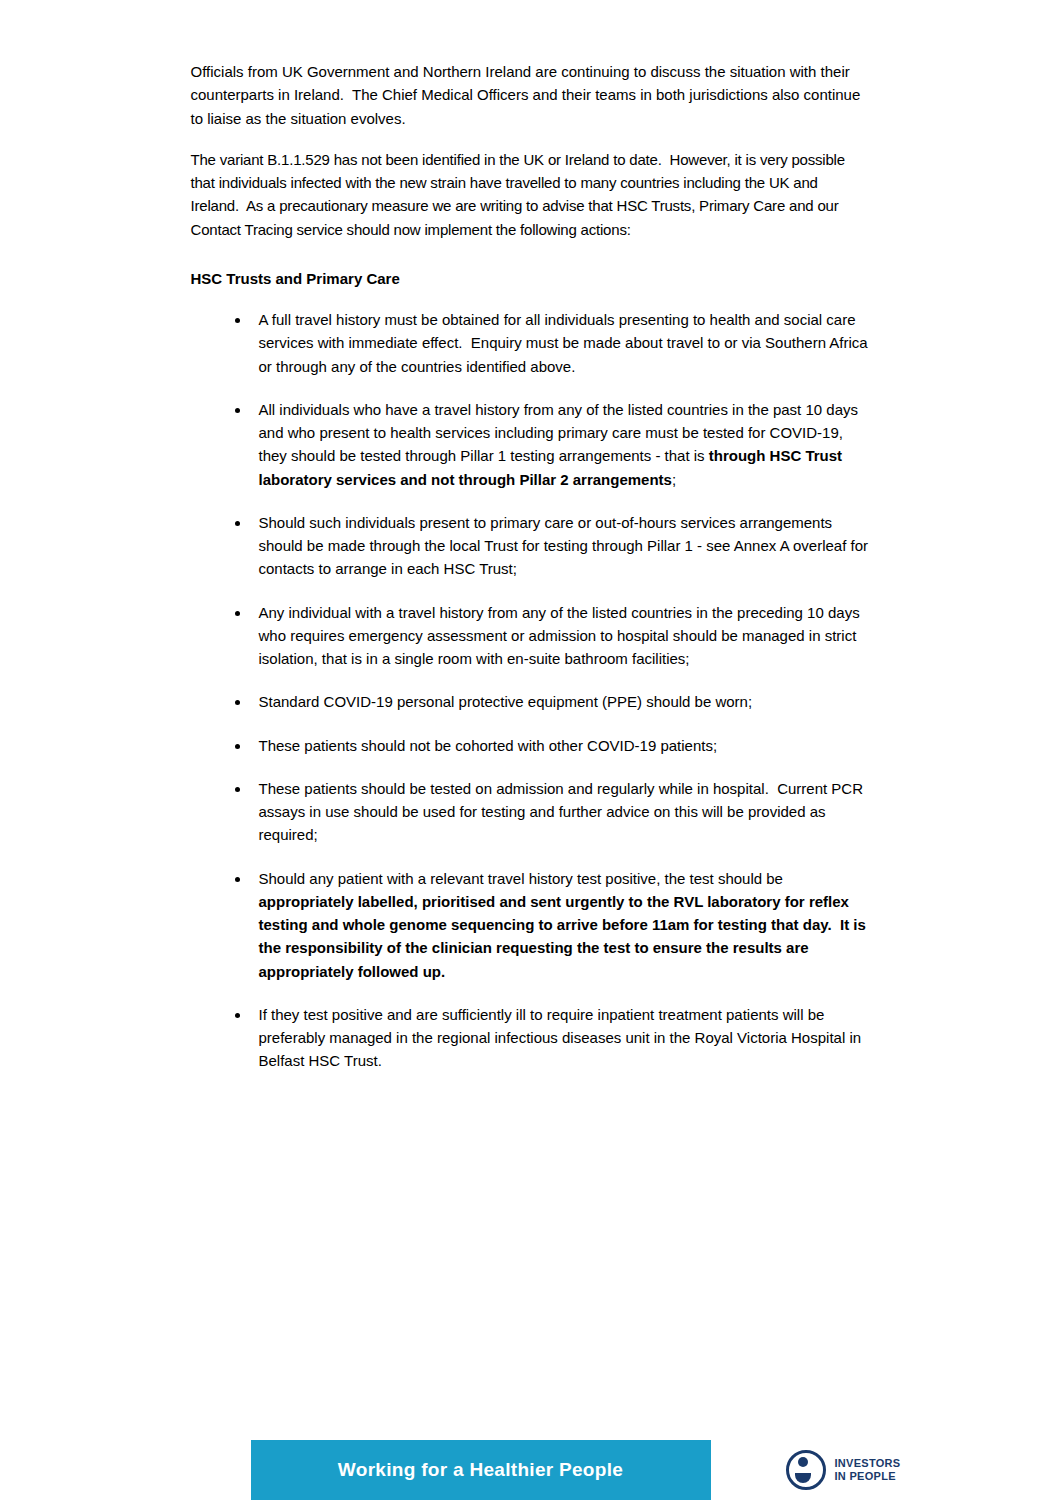Officials from UK Government and Northern Ireland are continuing to discuss the situation with their counterparts in Ireland. The Chief Medical Officers and their teams in both jurisdictions also continue to liaise as the situation evolves.
The variant B.1.1.529 has not been identified in the UK or Ireland to date. However, it is very possible that individuals infected with the new strain have travelled to many countries including the UK and Ireland. As a precautionary measure we are writing to advise that HSC Trusts, Primary Care and our Contact Tracing service should now implement the following actions:
HSC Trusts and Primary Care
A full travel history must be obtained for all individuals presenting to health and social care services with immediate effect. Enquiry must be made about travel to or via Southern Africa or through any of the countries identified above.
All individuals who have a travel history from any of the listed countries in the past 10 days and who present to health services including primary care must be tested for COVID-19, they should be tested through Pillar 1 testing arrangements - that is through HSC Trust laboratory services and not through Pillar 2 arrangements;
Should such individuals present to primary care or out-of-hours services arrangements should be made through the local Trust for testing through Pillar 1 - see Annex A overleaf for contacts to arrange in each HSC Trust;
Any individual with a travel history from any of the listed countries in the preceding 10 days who requires emergency assessment or admission to hospital should be managed in strict isolation, that is in a single room with en-suite bathroom facilities;
Standard COVID-19 personal protective equipment (PPE) should be worn;
These patients should not be cohorted with other COVID-19 patients;
These patients should be tested on admission and regularly while in hospital. Current PCR assays in use should be used for testing and further advice on this will be provided as required;
Should any patient with a relevant travel history test positive, the test should be appropriately labelled, prioritised and sent urgently to the RVL laboratory for reflex testing and whole genome sequencing to arrive before 11am for testing that day. It is the responsibility of the clinician requesting the test to ensure the results are appropriately followed up.
If they test positive and are sufficiently ill to require inpatient treatment patients will be preferably managed in the regional infectious diseases unit in the Royal Victoria Hospital in Belfast HSC Trust.
Working for a Healthier People
INVESTORS
IN PEOPLE